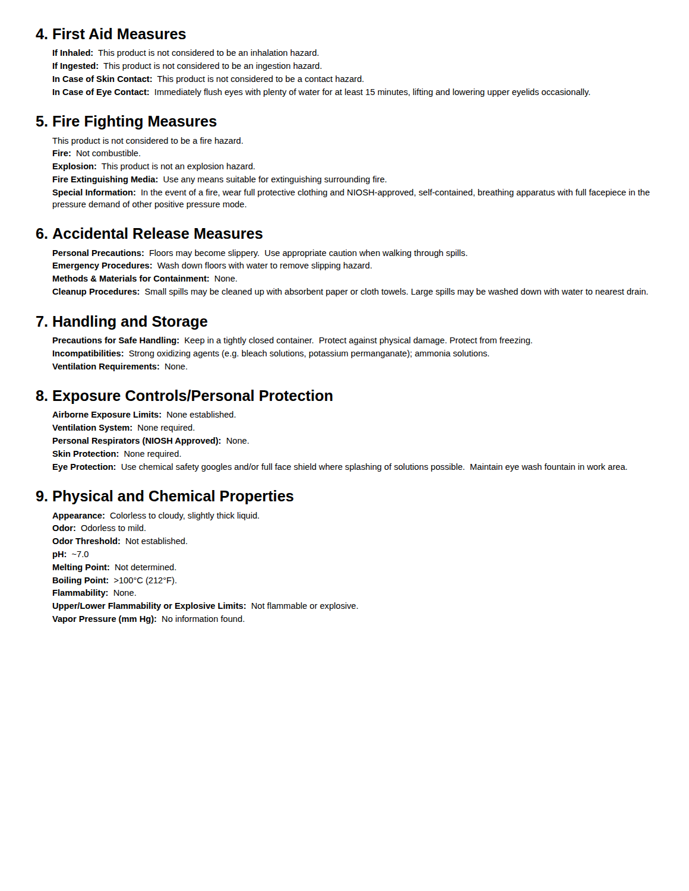4. First Aid Measures
If Inhaled: This product is not considered to be an inhalation hazard.
If Ingested: This product is not considered to be an ingestion hazard.
In Case of Skin Contact: This product is not considered to be a contact hazard.
In Case of Eye Contact: Immediately flush eyes with plenty of water for at least 15 minutes, lifting and lowering upper eyelids occasionally.
5. Fire Fighting Measures
This product is not considered to be a fire hazard.
Fire: Not combustible.
Explosion: This product is not an explosion hazard.
Fire Extinguishing Media: Use any means suitable for extinguishing surrounding fire.
Special Information: In the event of a fire, wear full protective clothing and NIOSH-approved, self-contained, breathing apparatus with full facepiece in the pressure demand of other positive pressure mode.
6. Accidental Release Measures
Personal Precautions: Floors may become slippery. Use appropriate caution when walking through spills.
Emergency Procedures: Wash down floors with water to remove slipping hazard.
Methods & Materials for Containment: None.
Cleanup Procedures: Small spills may be cleaned up with absorbent paper or cloth towels. Large spills may be washed down with water to nearest drain.
7. Handling and Storage
Precautions for Safe Handling: Keep in a tightly closed container. Protect against physical damage. Protect from freezing.
Incompatibilities: Strong oxidizing agents (e.g. bleach solutions, potassium permanganate); ammonia solutions.
Ventilation Requirements: None.
8. Exposure Controls/Personal Protection
Airborne Exposure Limits: None established.
Ventilation System: None required.
Personal Respirators (NIOSH Approved): None.
Skin Protection: None required.
Eye Protection: Use chemical safety googles and/or full face shield where splashing of solutions possible. Maintain eye wash fountain in work area.
9. Physical and Chemical Properties
Appearance: Colorless to cloudy, slightly thick liquid.
Odor: Odorless to mild.
Odor Threshold: Not established.
pH: ~7.0
Melting Point: Not determined.
Boiling Point: >100°C (212°F).
Flammability: None.
Upper/Lower Flammability or Explosive Limits: Not flammable or explosive.
Vapor Pressure (mm Hg): No information found.